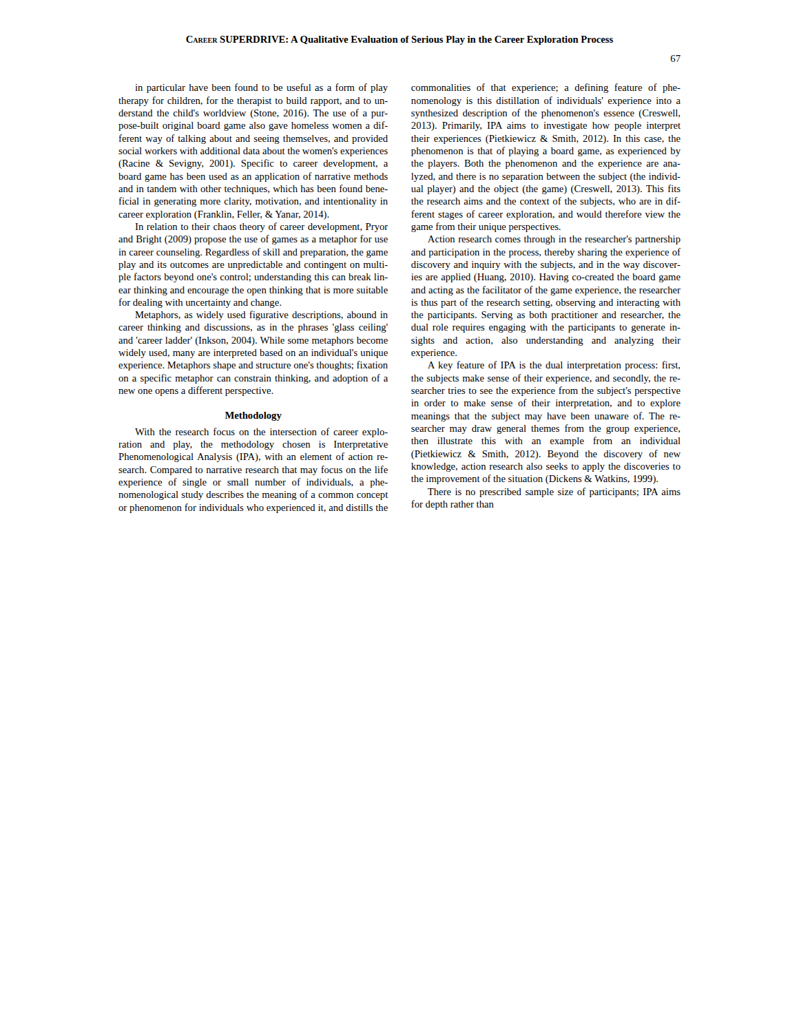Career SUPERDRIVE: A Qualitative Evaluation of Serious Play in the Career Exploration Process
67
in particular have been found to be useful as a form of play therapy for children, for the therapist to build rapport, and to understand the child's worldview (Stone, 2016). The use of a purpose-built original board game also gave homeless women a different way of talking about and seeing themselves, and provided social workers with additional data about the women's experiences (Racine & Sevigny, 2001). Specific to career development, a board game has been used as an application of narrative methods and in tandem with other techniques, which has been found beneficial in generating more clarity, motivation, and intentionality in career exploration (Franklin, Feller, & Yanar, 2014).
In relation to their chaos theory of career development, Pryor and Bright (2009) propose the use of games as a metaphor for use in career counseling. Regardless of skill and preparation, the game play and its outcomes are unpredictable and contingent on multiple factors beyond one's control; understanding this can break linear thinking and encourage the open thinking that is more suitable for dealing with uncertainty and change.
Metaphors, as widely used figurative descriptions, abound in career thinking and discussions, as in the phrases 'glass ceiling' and 'career ladder' (Inkson, 2004). While some metaphors become widely used, many are interpreted based on an individual's unique experience. Metaphors shape and structure one's thoughts; fixation on a specific metaphor can constrain thinking, and adoption of a new one opens a different perspective.
Methodology
With the research focus on the intersection of career exploration and play, the methodology chosen is Interpretative Phenomenological Analysis (IPA), with an element of action research. Compared to narrative research that may focus on the life experience of single or small number of individuals, a phenomenological study describes the meaning of a common concept or phenomenon for individuals who experienced it, and distills the commonalities of that experience; a defining feature of phenomenology is this distillation of individuals' experience into a synthesized description of the phenomenon's essence (Creswell, 2013). Primarily, IPA aims to investigate how people interpret their experiences (Pietkiewicz & Smith, 2012). In this case, the phenomenon is that of playing a board game, as experienced by the players. Both the phenomenon and the experience are analyzed, and there is no separation between the subject (the individual player) and the object (the game) (Creswell, 2013). This fits the research aims and the context of the subjects, who are in different stages of career exploration, and would therefore view the game from their unique perspectives.
Action research comes through in the researcher's partnership and participation in the process, thereby sharing the experience of discovery and inquiry with the subjects, and in the way discoveries are applied (Huang, 2010). Having co-created the board game and acting as the facilitator of the game experience, the researcher is thus part of the research setting, observing and interacting with the participants. Serving as both practitioner and researcher, the dual role requires engaging with the participants to generate insights and action, also understanding and analyzing their experience.
A key feature of IPA is the dual interpretation process: first, the subjects make sense of their experience, and secondly, the researcher tries to see the experience from the subject's perspective in order to make sense of their interpretation, and to explore meanings that the subject may have been unaware of. The researcher may draw general themes from the group experience, then illustrate this with an example from an individual (Pietkiewicz & Smith, 2012). Beyond the discovery of new knowledge, action research also seeks to apply the discoveries to the improvement of the situation (Dickens & Watkins, 1999).
There is no prescribed sample size of participants; IPA aims for depth rather than